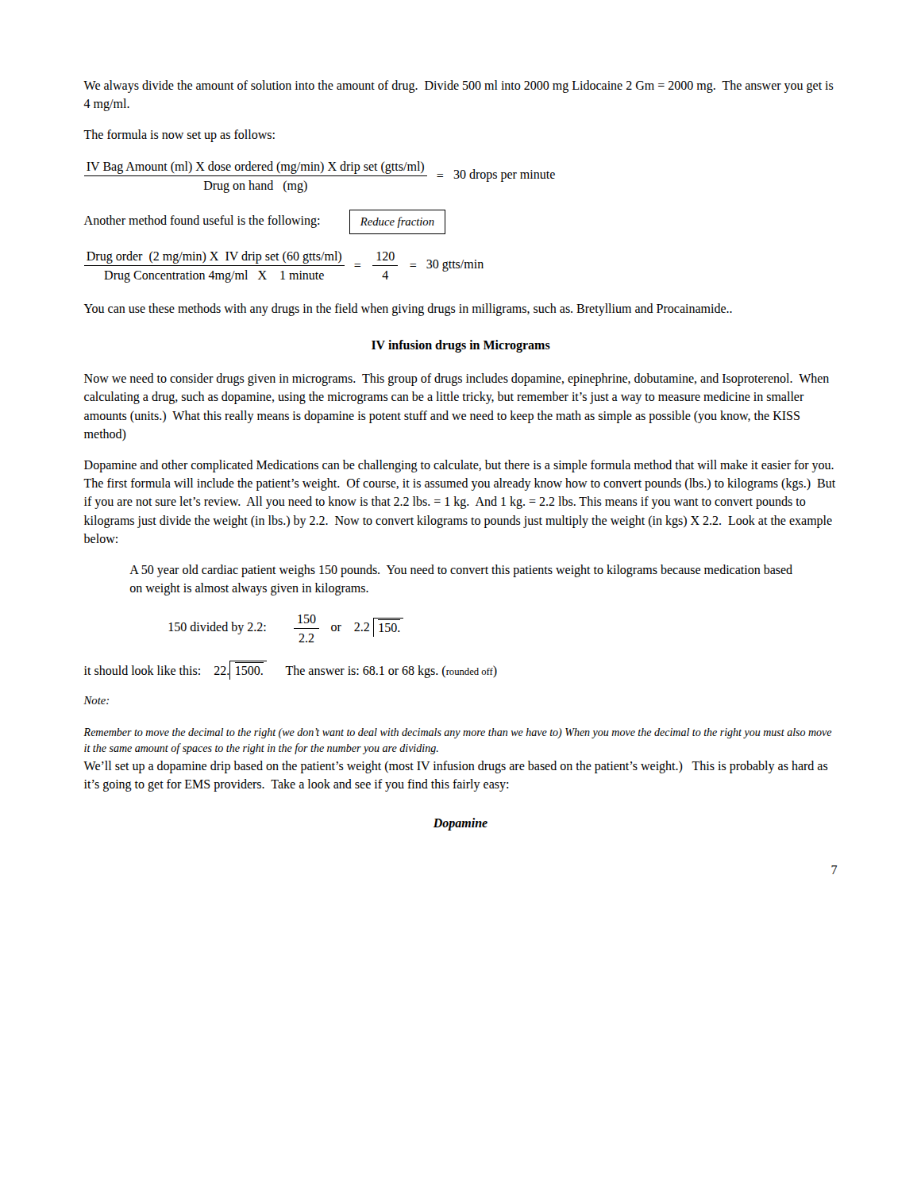We always divide the amount of solution into the amount of drug. Divide 500 ml into 2000 mg Lidocaine 2 Gm = 2000 mg. The answer you get is 4 mg/ml.
The formula is now set up as follows:
IV Bag Amount (ml) X dose ordered (mg/min) X drip set (gtts/ml) Drug on hand (mg) = 30 drops per minute
Another method found useful is the following: Reduce fraction
Drug order (2 mg/min) X IV drip set (60 gtts/ml) Drug Concentration 4mg/ml X 1 minute = 120 4 = 30 gtts/min
You can use these methods with any drugs in the field when giving drugs in milligrams, such as. Bretyllium and Procainamide..
IV infusion drugs in Micrograms
Now we need to consider drugs given in micrograms. This group of drugs includes dopamine, epinephrine, dobutamine, and Isoproterenol. When calculating a drug, such as dopamine, using the micrograms can be a little tricky, but remember it’s just a way to measure medicine in smaller amounts (units.) What this really means is dopamine is potent stuff and we need to keep the math as simple as possible (you know, the KISS method)
Dopamine and other complicated Medications can be challenging to calculate, but there is a simple formula method that will make it easier for you. The first formula will include the patient’s weight. Of course, it is assumed you already know how to convert pounds (lbs.) to kilograms (kgs.) But if you are not sure let’s review. All you need to know is that 2.2 lbs. = 1 kg. And 1 kg. = 2.2 lbs. This means if you want to convert pounds to kilograms just divide the weight (in lbs.) by 2.2. Now to convert kilograms to pounds just multiply the weight (in kgs) X 2.2. Look at the example below:
A 50 year old cardiac patient weighs 150 pounds. You need to convert this patients weight to kilograms because medication based on weight is almost always given in kilograms.
150 divided by 2.2: 150 2.2 or 2.2 150.
it should look like this: 22.1500. The answer is: 68.1 or 68 kgs. (rounded off)
Note:
Remember to move the decimal to the right (we don’t want to deal with decimals any more than we have to) When you move the decimal to the right you must also move it the same amount of spaces to the right in the for the number you are dividing.
We’ll set up a dopamine drip based on the patient’s weight (most IV infusion drugs are based on the patient’s weight.) This is probably as hard as it’s going to get for EMS providers. Take a look and see if you find this fairly easy:
Dopamine
7